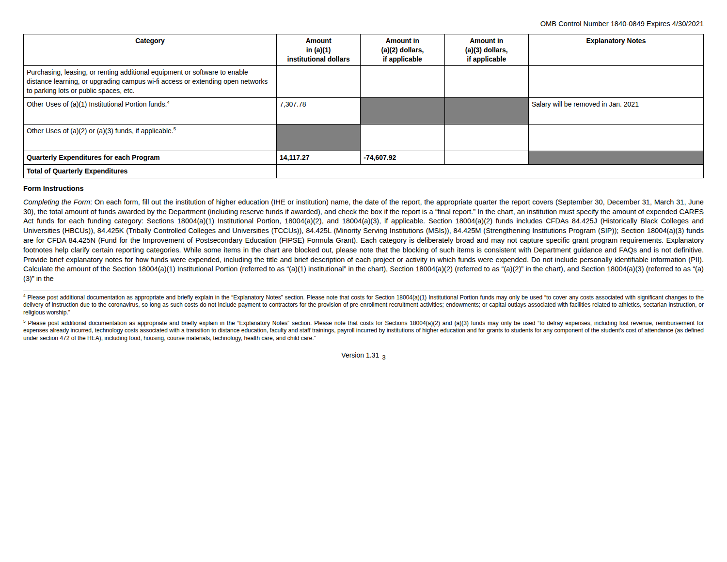OMB Control Number 1840-0849 Expires 4/30/2021
| Category | Amount in (a)(1) institutional dollars | Amount in (a)(2) dollars, if applicable | Amount in (a)(3) dollars, if applicable | Explanatory Notes |
| --- | --- | --- | --- | --- |
| Purchasing, leasing, or renting additional equipment or software to enable distance learning, or upgrading campus wi-fi access or extending open networks to parking lots or public spaces, etc. | | | | |
| Other Uses of (a)(1) Institutional Portion funds. 4 | 7,307.78 | | | Salary will be removed in Jan. 2021 |
| Other Uses of (a)(2) or (a)(3) funds, if applicable. 5 | | | | |
| Quarterly Expenditures for each Program | 14,117.27 | -74,607.92 | | |
| Total of Quarterly Expenditures | |
Form Instructions
Completing the Form: On each form, fill out the institution of higher education (IHE or institution) name, the date of the report, the appropriate quarter the report covers (September 30, December 31, March 31, June 30), the total amount of funds awarded by the Department (including reserve funds if awarded), and check the box if the report is a “final report.” In the chart, an institution must specify the amount of expended CARES Act funds for each funding category: Sections 18004(a)(1) Institutional Portion, 18004(a)(2), and 18004(a)(3), if applicable. Section 18004(a)(2) funds includes CFDAs 84.425J (Historically Black Colleges and Universities (HBCUs)), 84.425K (Tribally Controlled Colleges and Universities (TCCUs)), 84.425L (Minority Serving Institutions (MSIs)), 84.425M (Strengthening Institutions Program (SIP)); Section 18004(a)(3) funds are for CFDA 84.425N (Fund for the Improvement of Postsecondary Education (FIPSE) Formula Grant). Each category is deliberately broad and may not capture specific grant program requirements. Explanatory footnotes help clarify certain reporting categories. While some items in the chart are blocked out, please note that the blocking of such items is consistent with Department guidance and FAQs and is not definitive. Provide brief explanatory notes for how funds were expended, including the title and brief description of each project or activity in which funds were expended. Do not include personally identifiable information (PII). Calculate the amount of the Section 18004(a)(1) Institutional Portion (referred to as “(a)(1) institutional” in the chart), Section 18004(a)(2) (referred to as “(a)(2)” in the chart), and Section 18004(a)(3) (referred to as “(a)(3)” in the
4 Please post additional documentation as appropriate and briefly explain in the “Explanatory Notes” section. Please note that costs for Section 18004(a)(1) Institutional Portion funds may only be used “to cover any costs associated with significant changes to the delivery of instruction due to the coronavirus, so long as such costs do not include payment to contractors for the provision of pre-enrollment recruitment activities; endowments; or capital outlays associated with facilities related to athletics, sectarian instruction, or religious worship.”
5 Please post additional documentation as appropriate and briefly explain in the “Explanatory Notes” section. Please note that costs for Sections 18004(a)(2) and (a)(3) funds may only be used “to defray expenses, including lost revenue, reimbursement for expenses already incurred, technology costs associated with a transition to distance education, faculty and staff trainings, payroll incurred by institutions of higher education and for grants to students for any component of the student’s cost of attendance (as defined under section 472 of the HEA), including food, housing, course materials, technology, health care, and child care.”
Version 1.313